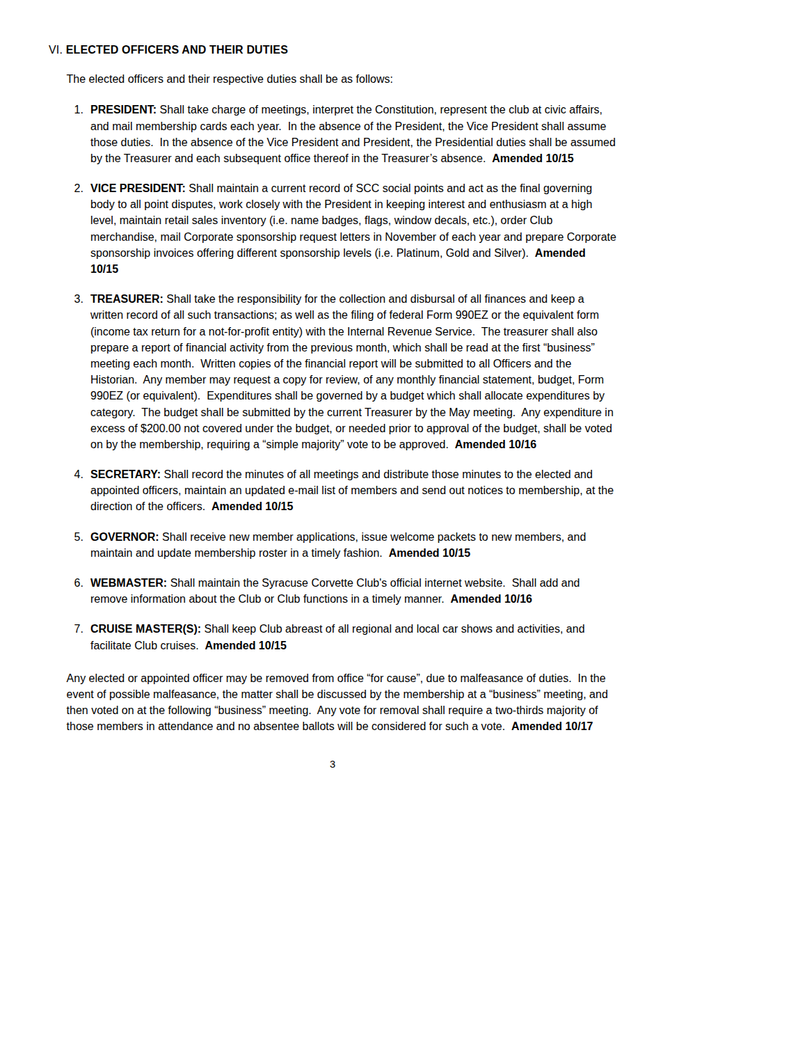VI. ELECTED OFFICERS AND THEIR DUTIES
The elected officers and their respective duties shall be as follows:
PRESIDENT: Shall take charge of meetings, interpret the Constitution, represent the club at civic affairs, and mail membership cards each year. In the absence of the President, the Vice President shall assume those duties. In the absence of the Vice President and President, the Presidential duties shall be assumed by the Treasurer and each subsequent office thereof in the Treasurer’s absence. Amended 10/15
VICE PRESIDENT: Shall maintain a current record of SCC social points and act as the final governing body to all point disputes, work closely with the President in keeping interest and enthusiasm at a high level, maintain retail sales inventory (i.e. name badges, flags, window decals, etc.), order Club merchandise, mail Corporate sponsorship request letters in November of each year and prepare Corporate sponsorship invoices offering different sponsorship levels (i.e. Platinum, Gold and Silver). Amended 10/15
TREASURER: Shall take the responsibility for the collection and disbursal of all finances and keep a written record of all such transactions; as well as the filing of federal Form 990EZ or the equivalent form (income tax return for a not-for-profit entity) with the Internal Revenue Service. The treasurer shall also prepare a report of financial activity from the previous month, which shall be read at the first “business” meeting each month. Written copies of the financial report will be submitted to all Officers and the Historian. Any member may request a copy for review, of any monthly financial statement, budget, Form 990EZ (or equivalent). Expenditures shall be governed by a budget which shall allocate expenditures by category. The budget shall be submitted by the current Treasurer by the May meeting. Any expenditure in excess of $200.00 not covered under the budget, or needed prior to approval of the budget, shall be voted on by the membership, requiring a “simple majority” vote to be approved. Amended 10/16
SECRETARY: Shall record the minutes of all meetings and distribute those minutes to the elected and appointed officers, maintain an updated e-mail list of members and send out notices to membership, at the direction of the officers. Amended 10/15
GOVERNOR: Shall receive new member applications, issue welcome packets to new members, and maintain and update membership roster in a timely fashion. Amended 10/15
WEBMASTER: Shall maintain the Syracuse Corvette Club's official internet website. Shall add and remove information about the Club or Club functions in a timely manner. Amended 10/16
CRUISE MASTER(S): Shall keep Club abreast of all regional and local car shows and activities, and facilitate Club cruises. Amended 10/15
Any elected or appointed officer may be removed from office “for cause”, due to malfeasance of duties. In the event of possible malfeasance, the matter shall be discussed by the membership at a “business” meeting, and then voted on at the following “business” meeting. Any vote for removal shall require a two-thirds majority of those members in attendance and no absentee ballots will be considered for such a vote. Amended 10/17
3